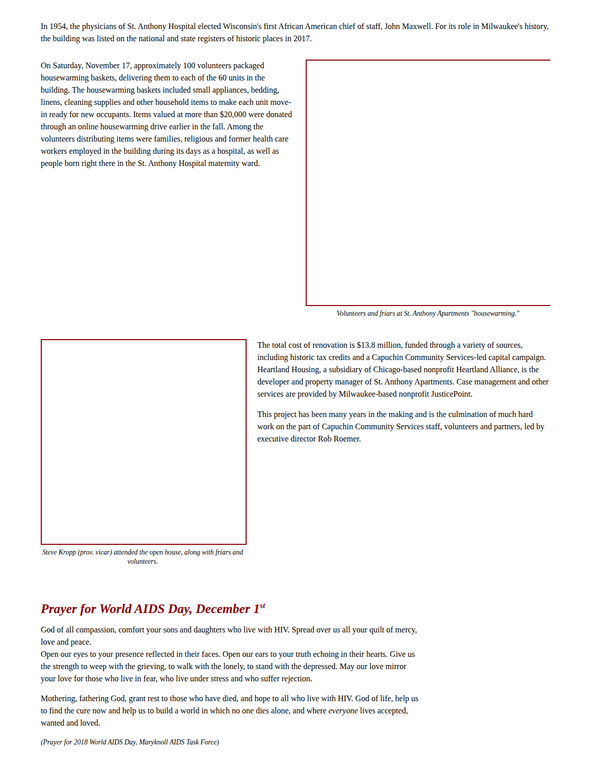In 1954, the physicians of St. Anthony Hospital elected Wisconsin's first African American chief of staff, John Maxwell. For its role in Milwaukee's history, the building was listed on the national and state registers of historic places in 2017.
Volunteers and friars at St. Anthony Apartments "housewarming."
On Saturday, November 17, approximately 100 volunteers packaged housewarming baskets, delivering them to each of the 60 units in the building. The housewarming baskets included small appliances, bedding, linens, cleaning supplies and other household items to make each unit move-in ready for new occupants. Items valued at more than $20,000 were donated through an online housewarming drive earlier in the fall. Among the volunteers distributing items were families, religious and former health care workers employed in the building during its days as a hospital, as well as people born right there in the St. Anthony Hospital maternity ward.
Steve Kropp (prov. vicar) attended the open house, along with friars and volunteers.
The total cost of renovation is $13.8 million, funded through a variety of sources, including historic tax credits and a Capuchin Community Services-led capital campaign. Heartland Housing, a subsidiary of Chicago-based nonprofit Heartland Alliance, is the developer and property manager of St. Anthony Apartments. Case management and other services are provided by Milwaukee-based nonprofit JusticePoint.
This project has been many years in the making and is the culmination of much hard work on the part of Capuchin Community Services staff, volunteers and partners, led by executive director Rob Roemer.
Prayer for World AIDS Day, December 1st
God of all compassion, comfort your sons and daughters who live with HIV. Spread over us all your quilt of mercy, love and peace.
Open our eyes to your presence reflected in their faces. Open our ears to your truth echoing in their hearts. Give us the strength to weep with the grieving, to walk with the lonely, to stand with the depressed. May our love mirror your love for those who live in fear, who live under stress and who suffer rejection.
Mothering, fathering God, grant rest to those who have died, and hope to all who live with HIV. God of life, help us to find the cure now and help us to build a world in which no one dies alone, and where everyone lives accepted, wanted and loved.
(Prayer for 2018 World AIDS Day, Maryknoll AIDS Task Force)